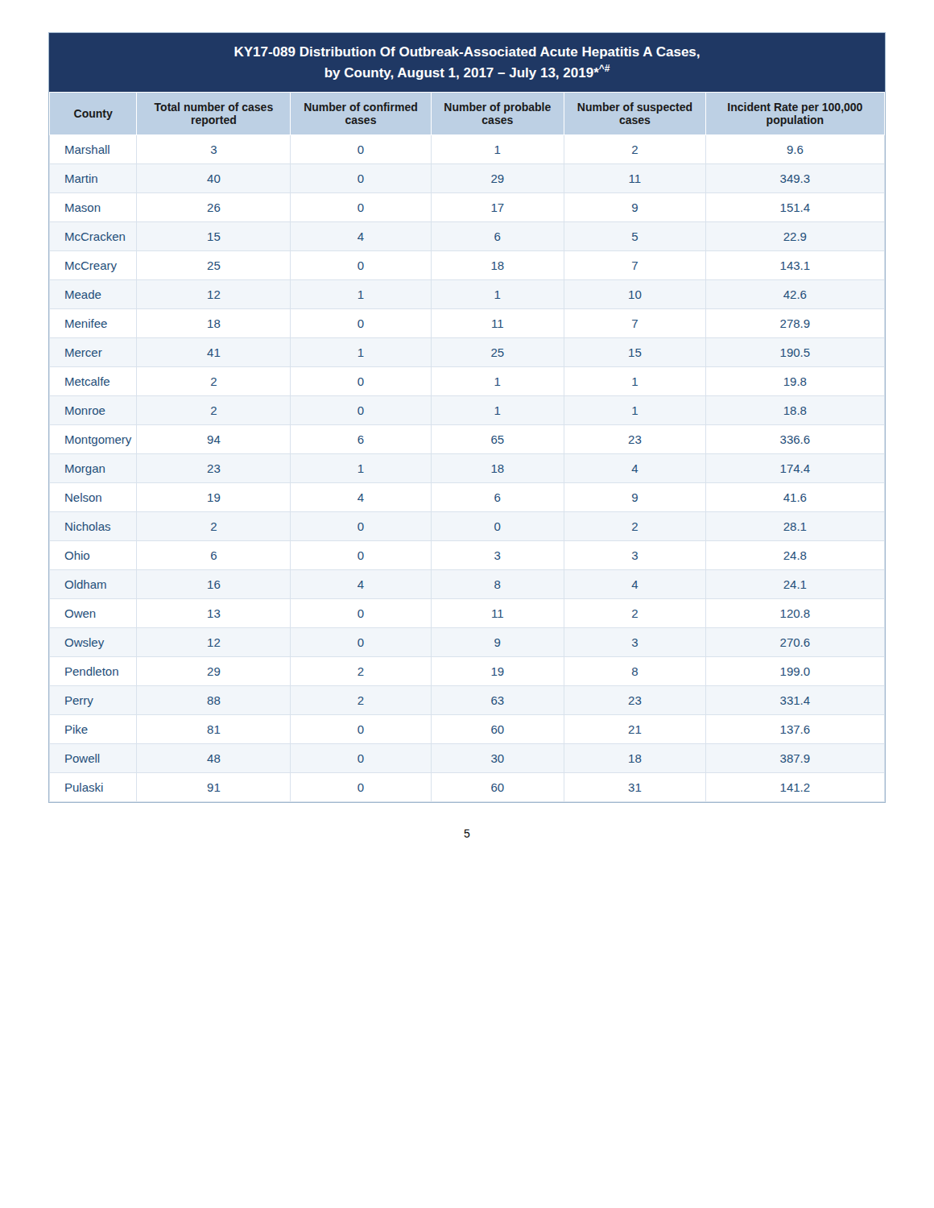KY17-089 Distribution Of Outbreak-Associated Acute Hepatitis A Cases, by County, August 1, 2017 – July 13, 2019* ^#
| County | Total number of cases reported | Number of confirmed cases | Number of probable cases | Number of suspected cases | Incident Rate per 100,000 population |
| --- | --- | --- | --- | --- | --- |
| Marshall | 3 | 0 | 1 | 2 | 9.6 |
| Martin | 40 | 0 | 29 | 11 | 349.3 |
| Mason | 26 | 0 | 17 | 9 | 151.4 |
| McCracken | 15 | 4 | 6 | 5 | 22.9 |
| McCreary | 25 | 0 | 18 | 7 | 143.1 |
| Meade | 12 | 1 | 1 | 10 | 42.6 |
| Menifee | 18 | 0 | 11 | 7 | 278.9 |
| Mercer | 41 | 1 | 25 | 15 | 190.5 |
| Metcalfe | 2 | 0 | 1 | 1 | 19.8 |
| Monroe | 2 | 0 | 1 | 1 | 18.8 |
| Montgomery | 94 | 6 | 65 | 23 | 336.6 |
| Morgan | 23 | 1 | 18 | 4 | 174.4 |
| Nelson | 19 | 4 | 6 | 9 | 41.6 |
| Nicholas | 2 | 0 | 0 | 2 | 28.1 |
| Ohio | 6 | 0 | 3 | 3 | 24.8 |
| Oldham | 16 | 4 | 8 | 4 | 24.1 |
| Owen | 13 | 0 | 11 | 2 | 120.8 |
| Owsley | 12 | 0 | 9 | 3 | 270.6 |
| Pendleton | 29 | 2 | 19 | 8 | 199.0 |
| Perry | 88 | 2 | 63 | 23 | 331.4 |
| Pike | 81 | 0 | 60 | 21 | 137.6 |
| Powell | 48 | 0 | 30 | 18 | 387.9 |
| Pulaski | 91 | 0 | 60 | 31 | 141.2 |
5